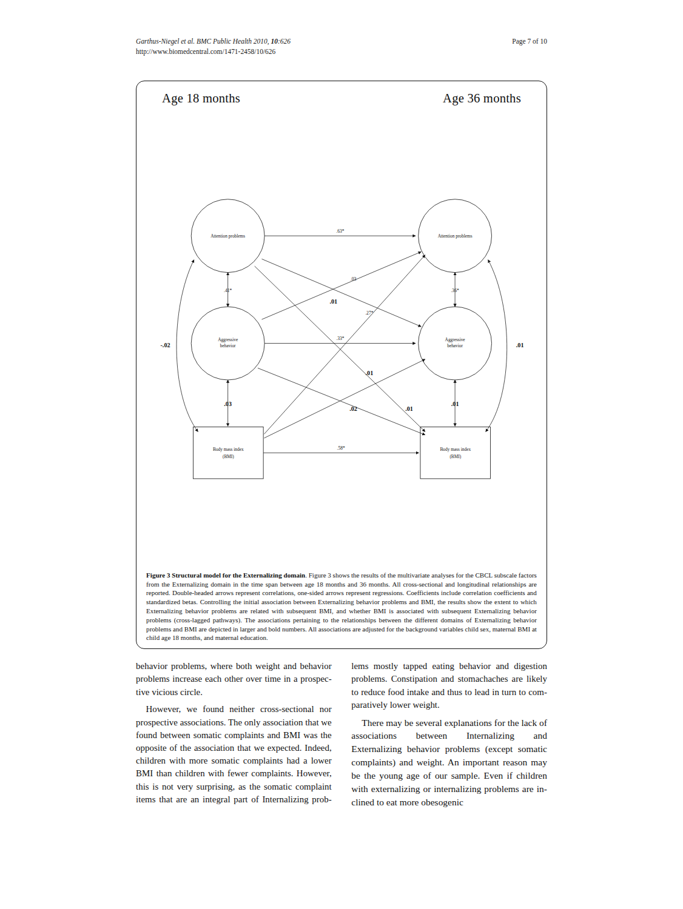Garthus-Niegel et al. BMC Public Health 2010, 10:626 http://www.biomedcentral.com/1471-2458/10/626
Page 7 of 10
Age 18 months Age 36 months
Attention problems Aggressive behavior Body mass index (BMI) Attention problems Aggressive behavior Body mass index (BMI) .63* .33* .58* .41* .03 -.02 .36* .01 .01 .03 .27* .01 .01 .02 .01
Figure 3 Structural model for the Externalizing domain. Figure 3 shows the results of the multivariate analyses for the CBCL subscale factors from the Externalizing domain in the time span between age 18 months and 36 months. All cross-sectional and longitudinal relationships are reported. Double-headed arrows represent correlations, one-sided arrows represent regressions. Coefficients include correlation coefficients and standardized betas. Controlling the initial association between Externalizing behavior problems and BMI, the results show the extent to which Externalizing behavior problems are related with subsequent BMI, and whether BMI is associated with subsequent Externalizing behavior problems (cross-lagged pathways). The associations pertaining to the relationships between the different domains of Externalizing behavior problems and BMI are depicted in larger and bold numbers. All associations are adjusted for the background variables child sex, maternal BMI at child age 18 months, and maternal education.
behavior problems, where both weight and behavior problems increase each other over time in a prospective vicious circle.
However, we found neither cross-sectional nor prospective associations. The only association that we found between somatic complaints and BMI was the opposite of the association that we expected. Indeed, children with more somatic complaints had a lower BMI than children with fewer complaints. However, this is not very surprising, as the somatic complaint items that are an integral part of Internalizing problems mostly tapped eating behavior and digestion problems. Constipation and stomachaches are likely to reduce food intake and thus to lead in turn to comparatively lower weight.
There may be several explanations for the lack of associations between Internalizing and Externalizing behavior problems (except somatic complaints) and weight. An important reason may be the young age of our sample. Even if children with externalizing or internalizing problems are inclined to eat more obesogenic